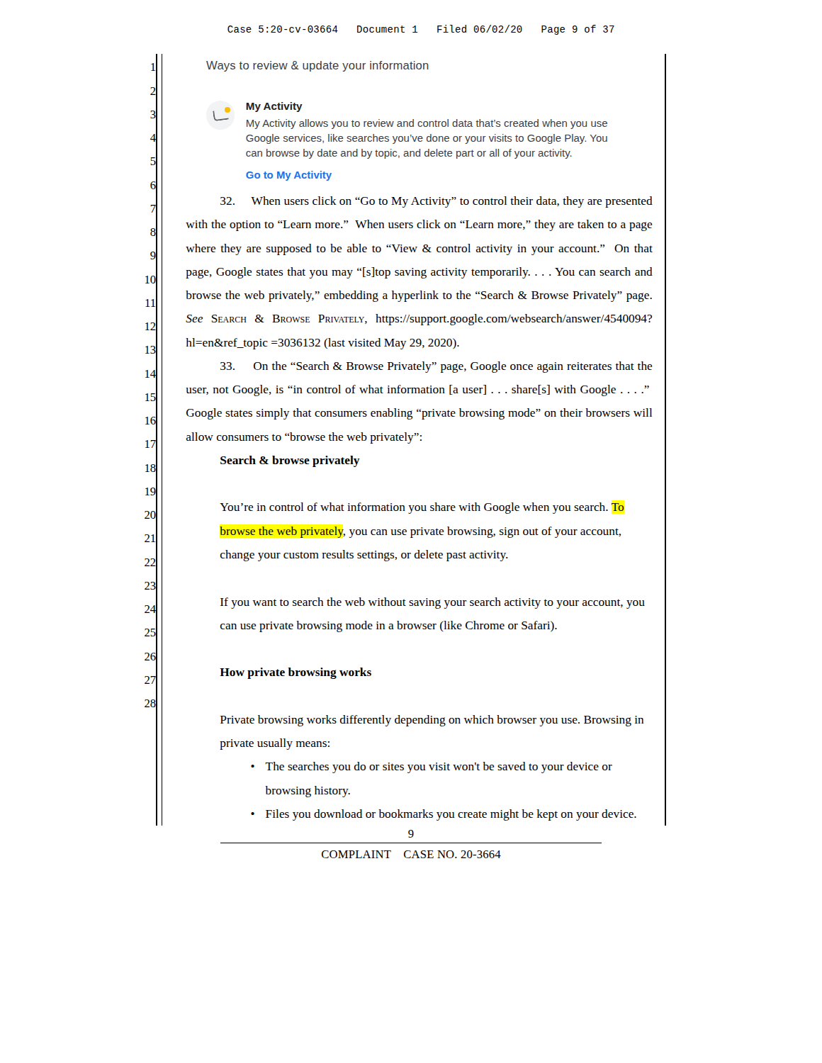Case 5:20-cv-03664 Document 1 Filed 06/02/20 Page 9 of 37
1
2
3
4
5
6
7
8
9
10
11
12
13
14
15
16
17
18
19
20
21
22
23
24
25
26
27
28
Ways to review & update your information
My Activity
My Activity allows you to review and control data that’s created when you use Google services, like searches you’ve done or your visits to Google Play. You can browse by date and by topic, and delete part or all of your activity.
Go to My Activity
32. When users click on “Go to My Activity” to control their data, they are presented with the option to “Learn more.” When users click on “Learn more,” they are taken to a page where they are supposed to be able to “View & control activity in your account.” On that page, Google states that you may “[s]top saving activity temporarily. . . . You can search and browse the web privately,” embedding a hyperlink to the “Search & Browse Privately” page. See Search & Browse Privately, https://support.google.com/websearch/answer/4540094?hl=en&ref_topic =3036132 (last visited May 29, 2020).
33. On the “Search & Browse Privately” page, Google once again reiterates that the user, not Google, is “in control of what information [a user] . . . share[s] with Google . . . .” Google states simply that consumers enabling “private browsing mode” on their browsers will allow consumers to “browse the web privately”:
Search & browse privately
You’re in control of what information you share with Google when you search. To browse the web privately, you can use private browsing, sign out of your account, change your custom results settings, or delete past activity.
If you want to search the web without saving your search activity to your account, you can use private browsing mode in a browser (like Chrome or Safari).
How private browsing works
Private browsing works differently depending on which browser you use. Browsing in private usually means:
The searches you do or sites you visit won't be saved to your device or browsing history.
Files you download or bookmarks you create might be kept on your device.
9
COMPLAINT CASE NO. 20-3664